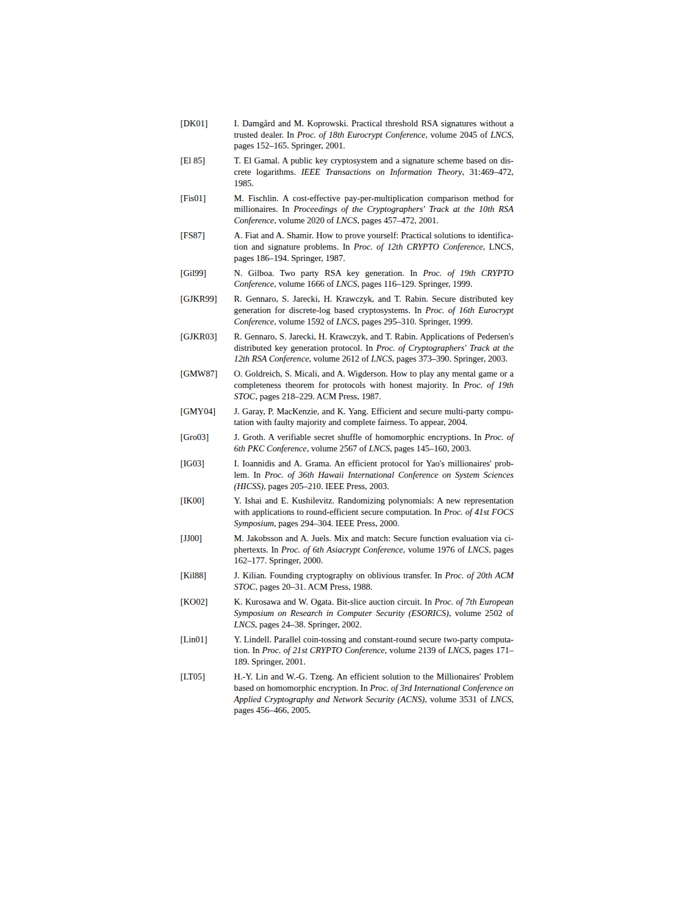[DK01]
I. Damgård and M. Koprowski. Practical threshold RSA signatures without a trusted dealer. In Proc. of 18th Eurocrypt Conference, volume 2045 of LNCS, pages 152–165. Springer, 2001.
[El 85]
T. El Gamal. A public key cryptosystem and a signature scheme based on discrete logarithms. IEEE Transactions on Information Theory, 31:469–472, 1985.
[Fis01]
M. Fischlin. A cost-effective pay-per-multiplication comparison method for millionaires. In Proceedings of the Cryptographers' Track at the 10th RSA Conference, volume 2020 of LNCS, pages 457–472, 2001.
[FS87]
A. Fiat and A. Shamir. How to prove yourself: Practical solutions to identification and signature problems. In Proc. of 12th CRYPTO Conference, LNCS, pages 186–194. Springer, 1987.
[Gil99]
N. Gilboa. Two party RSA key generation. In Proc. of 19th CRYPTO Conference, volume 1666 of LNCS, pages 116–129. Springer, 1999.
[GJKR99]
R. Gennaro, S. Jarecki, H. Krawczyk, and T. Rabin. Secure distributed key generation for discrete-log based cryptosystems. In Proc. of 16th Eurocrypt Conference, volume 1592 of LNCS, pages 295–310. Springer, 1999.
[GJKR03]
R. Gennaro, S. Jarecki, H. Krawczyk, and T. Rabin. Applications of Pedersen's distributed key generation protocol. In Proc. of Cryptographers' Track at the 12th RSA Conference, volume 2612 of LNCS, pages 373–390. Springer, 2003.
[GMW87]
O. Goldreich, S. Micali, and A. Wigderson. How to play any mental game or a completeness theorem for protocols with honest majority. In Proc. of 19th STOC, pages 218–229. ACM Press, 1987.
[GMY04]
J. Garay, P. MacKenzie, and K. Yang. Efficient and secure multi-party computation with faulty majority and complete fairness. To appear, 2004.
[Gro03]
J. Groth. A verifiable secret shuffle of homomorphic encryptions. In Proc. of 6th PKC Conference, volume 2567 of LNCS, pages 145–160, 2003.
[IG03]
I. Ioannidis and A. Grama. An efficient protocol for Yao's millionaires' problem. In Proc. of 36th Hawaii International Conference on System Sciences (HICSS), pages 205–210. IEEE Press, 2003.
[IK00]
Y. Ishai and E. Kushilevitz. Randomizing polynomials: A new representation with applications to round-efficient secure computation. In Proc. of 41st FOCS Symposium, pages 294–304. IEEE Press, 2000.
[JJ00]
M. Jakobsson and A. Juels. Mix and match: Secure function evaluation via ciphertexts. In Proc. of 6th Asiacrypt Conference, volume 1976 of LNCS, pages 162–177. Springer, 2000.
[Kil88]
J. Kilian. Founding cryptography on oblivious transfer. In Proc. of 20th ACM STOC, pages 20–31. ACM Press, 1988.
[KO02]
K. Kurosawa and W. Ogata. Bit-slice auction circuit. In Proc. of 7th European Symposium on Research in Computer Security (ESORICS), volume 2502 of LNCS, pages 24–38. Springer, 2002.
[Lin01]
Y. Lindell. Parallel coin-tossing and constant-round secure two-party computation. In Proc. of 21st CRYPTO Conference, volume 2139 of LNCS, pages 171–189. Springer, 2001.
[LT05]
H.-Y. Lin and W.-G. Tzeng. An efficient solution to the Millionaires' Problem based on homomorphic encryption. In Proc. of 3rd International Conference on Applied Cryptography and Network Security (ACNS), volume 3531 of LNCS, pages 456–466, 2005.